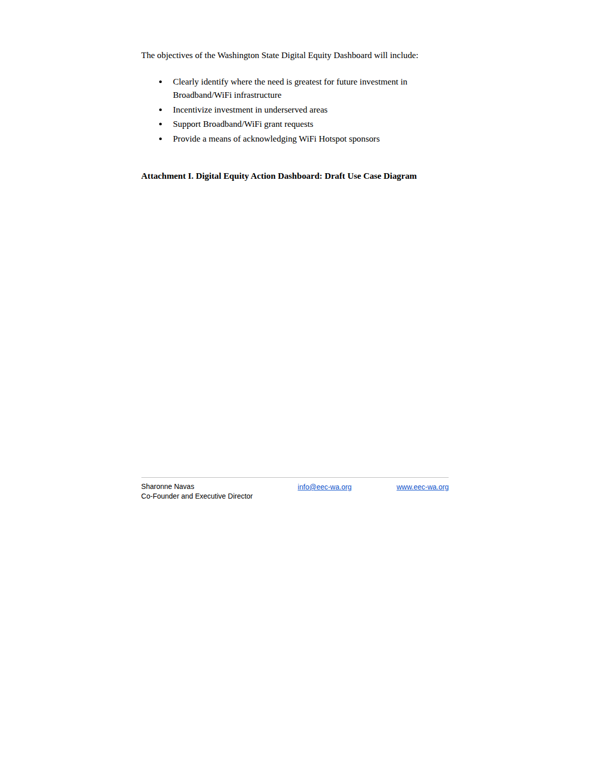The objectives of the Washington State Digital Equity Dashboard will include:
Clearly identify where the need is greatest for future investment in Broadband/WiFi infrastructure
Incentivize investment in underserved areas
Support Broadband/WiFi grant requests
Provide a means of acknowledging WiFi Hotspot sponsors
Attachment I. Digital Equity Action Dashboard: Draft Use Case Diagram
Sharonne Navas
Co-Founder and Executive Director
info@eec-wa.org
www.eec-wa.org